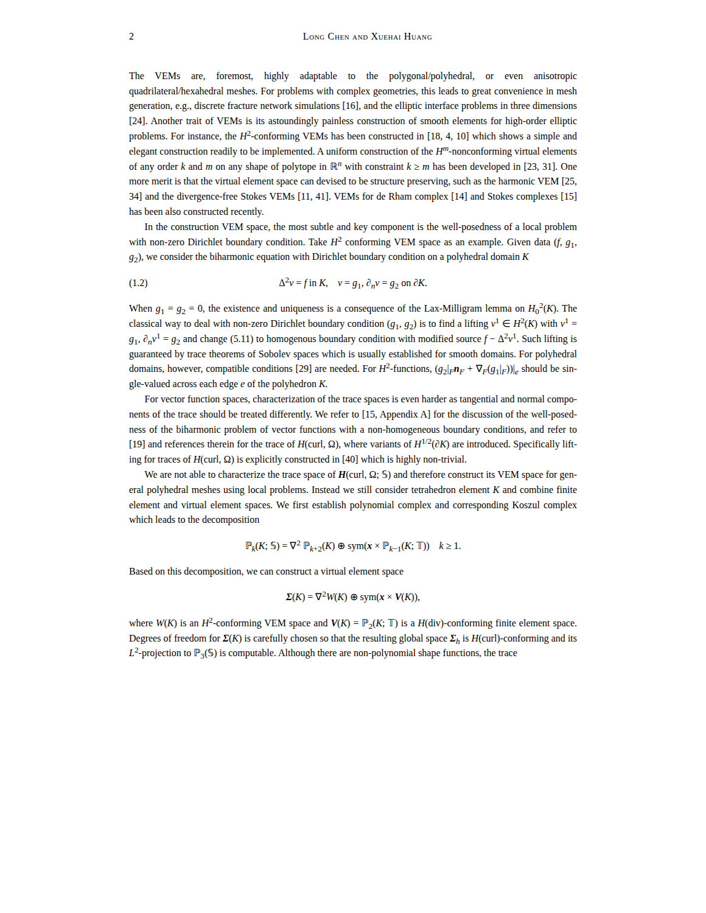2 Long Chen and Xuehai Huang
The VEMs are, foremost, highly adaptable to the polygonal/polyhedral, or even anisotropic quadrilateral/hexahedral meshes. For problems with complex geometries, this leads to great convenience in mesh generation, e.g., discrete fracture network simulations [16], and the elliptic interface problems in three dimensions [24]. Another trait of VEMs is its astoundingly painless construction of smooth elements for high-order elliptic problems. For instance, the H2-conforming VEMs has been constructed in [18, 4, 10] which shows a simple and elegant construction readily to be implemented. A uniform construction of the Hm-nonconforming virtual elements of any order k and m on any shape of polytope in ℝn with constraint k ≥ m has been developed in [23, 31]. One more merit is that the virtual element space can devised to be structure preserving, such as the harmonic VEM [25, 34] and the divergence-free Stokes VEMs [11, 41]. VEMs for de Rham complex [14] and Stokes complexes [15] has been also constructed recently.
In the construction VEM space, the most subtle and key component is the well-posedness of a local problem with non-zero Dirichlet boundary condition. Take H2 conforming VEM space as an example. Given data (f, g1, g2), we consider the biharmonic equation with Dirichlet boundary condition on a polyhedral domain K
(1.2) Δ2v = f in K, v = g1, ∂nv = g2 on ∂K.
When g1 = g2 = 0, the existence and uniqueness is a consequence of the Lax-Milligram lemma on H02(K). The classical way to deal with non-zero Dirichlet boundary condition (g1, g2) is to find a lifting v1 ∈ H2(K) with v1 = g1, ∂nv1 = g2 and change (5.11) to homogenous boundary condition with modified source f − Δ2v1. Such lifting is guaranteed by trace theorems of Sobolev spaces which is usually established for smooth domains. For polyhedral domains, however, compatible conditions [29] are needed. For H2-functions, (g2|FnF + ∇F(g1|F))|e should be single-valued across each edge e of the polyhedron K.
For vector function spaces, characterization of the trace spaces is even harder as tangential and normal components of the trace should be treated differently. We refer to [15, Appendix A] for the discussion of the well-posedness of the biharmonic problem of vector functions with a non-homogeneous boundary conditions, and refer to [19] and references therein for the trace of H(curl, Ω), where variants of H1/2(∂K) are introduced. Specifically lifting for traces of H(curl, Ω) is explicitly constructed in [40] which is highly non-trivial.
We are not able to characterize the trace space of H(curl, Ω; 𝕊) and therefore construct its VEM space for general polyhedral meshes using local problems. Instead we still consider tetrahedron element K and combine finite element and virtual element spaces. We first establish polynomial complex and corresponding Koszul complex which leads to the decomposition
ℙk(K; 𝕊) = ∇2 ℙk+2(K) ⊕ sym(x × ℙk−1(K; 𝕋)) k ≥ 1.
Based on this decomposition, we can construct a virtual element space
Σ(K) = ∇2W(K) ⊕ sym(x × V(K)),
where W(K) is an H2-conforming VEM space and V(K) = ℙ2(K; 𝕋) is a H(div)-conforming finite element space. Degrees of freedom for Σ(K) is carefully chosen so that the resulting global space Σh is H(curl)-conforming and its L2-projection to ℙ3(𝕊) is computable. Although there are non-polynomial shape functions, the trace